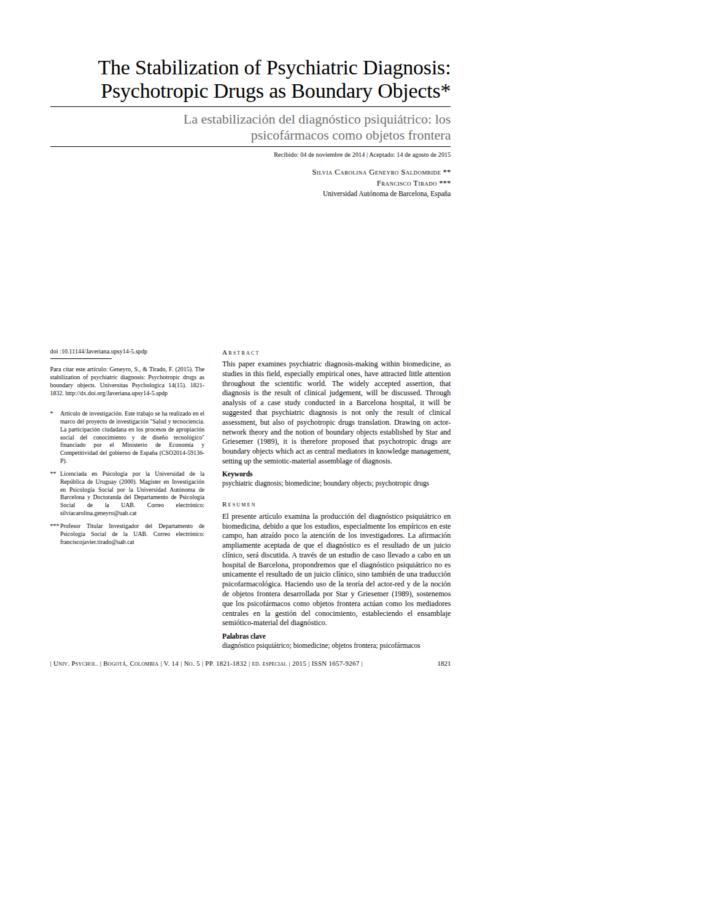The Stabilization of Psychiatric Diagnosis:
Psychotropic Drugs as Boundary Objects*
La estabilización del diagnóstico psiquiátrico: los
psicofármacos como objetos frontera
Recibido: 04 de noviembre de 2014 | Aceptado: 14 de agosto de 2015
Silvia Carolina Geneyro Saldombide **
Francisco Tirado ***
Universidad Autónoma de Barcelona, España
doi :10.11144/Javeriana.upsy14-5.spdp
Para citar este artículo: Geneyro, S., & Tirado, F. (2015). The stabilization of psychiatric diagnosis: Psychotropic drugs as boundary objects. Universitas Psychologica 14(15). 1821-1832. http://dx.doi.org/Javeriana.upsy14-5.spdp
*
Artículo de investigación. Este trabajo se ha realizado en el marco del proyecto de investigación "Salud y tecnociencia. La participación ciudadana en los procesos de apropiación social del conocimiento y de diseño tecnológico" financiado por el Ministerio de Economía y Competitividad del gobierno de España (CSO2014-59136-P).
**
Licenciada en Psicología por la Universidad de la República de Uruguay (2000). Magister en Investigación en Psicología Social por la Universidad Autónoma de Barcelona y Doctoranda del Departamento de Psicología Social de la UAB. Correo electrónico: silviacarolina.geneyro@uab.cat
***
Profesor Titular Investigador del Departamento de Psicología Social de la UAB. Correo electrónico: franciscojavier.tirado@uab.cat
Abstract
This paper examines psychiatric diagnosis-making within biomedicine, as studies in this field, especially empirical ones, have attracted little attention throughout the scientific world. The widely accepted assertion, that diagnosis is the result of clinical judgement, will be discussed. Through analysis of a case study conducted in a Barcelona hospital, it will be suggested that psychiatric diagnosis is not only the result of clinical assessment, but also of psychotropic drugs translation. Drawing on actor-network theory and the notion of boundary objects established by Star and Griesemer (1989), it is therefore proposed that psychotropic drugs are boundary objects which act as central mediators in knowledge management, setting up the semiotic-material assemblage of diagnosis.
Keywords
psychiatric diagnosis; biomedicine; boundary objects; psychotropic drugs
Resumen
El presente artículo examina la producción del diagnóstico psiquiátrico en biomedicina, debido a que los estudios, especialmente los empíricos en este campo, han atraído poco la atención de los investigadores. La afirmación ampliamente aceptada de que el diagnóstico es el resultado de un juicio clínico, será discutida. A través de un estudio de caso llevado a cabo en un hospital de Barcelona, propondremos que el diagnóstico psiquiátrico no es unicamente el resultado de un juicio clínico, sino también de una traducción psicofarmacológica. Haciendo uso de la teoría del actor-red y de la noción de objetos frontera desarrollada por Star y Griesemer (1989), sostenemos que los psicofármacos como objetos frontera actúan como los mediadores centrales en la gestión del conocimiento, estableciendo el ensamblaje semiótico-material del diagnóstico.
Palabras clave
diagnóstico psiquiátrico; biomedicine; objetos frontera; psicofármacos
| Univ. Psychol. | Bogotá, Colombia | V. 14 | No. 5 | PP. 1821-1832 | ed. especial | 2015 | ISSN 1657-9267 |
1821